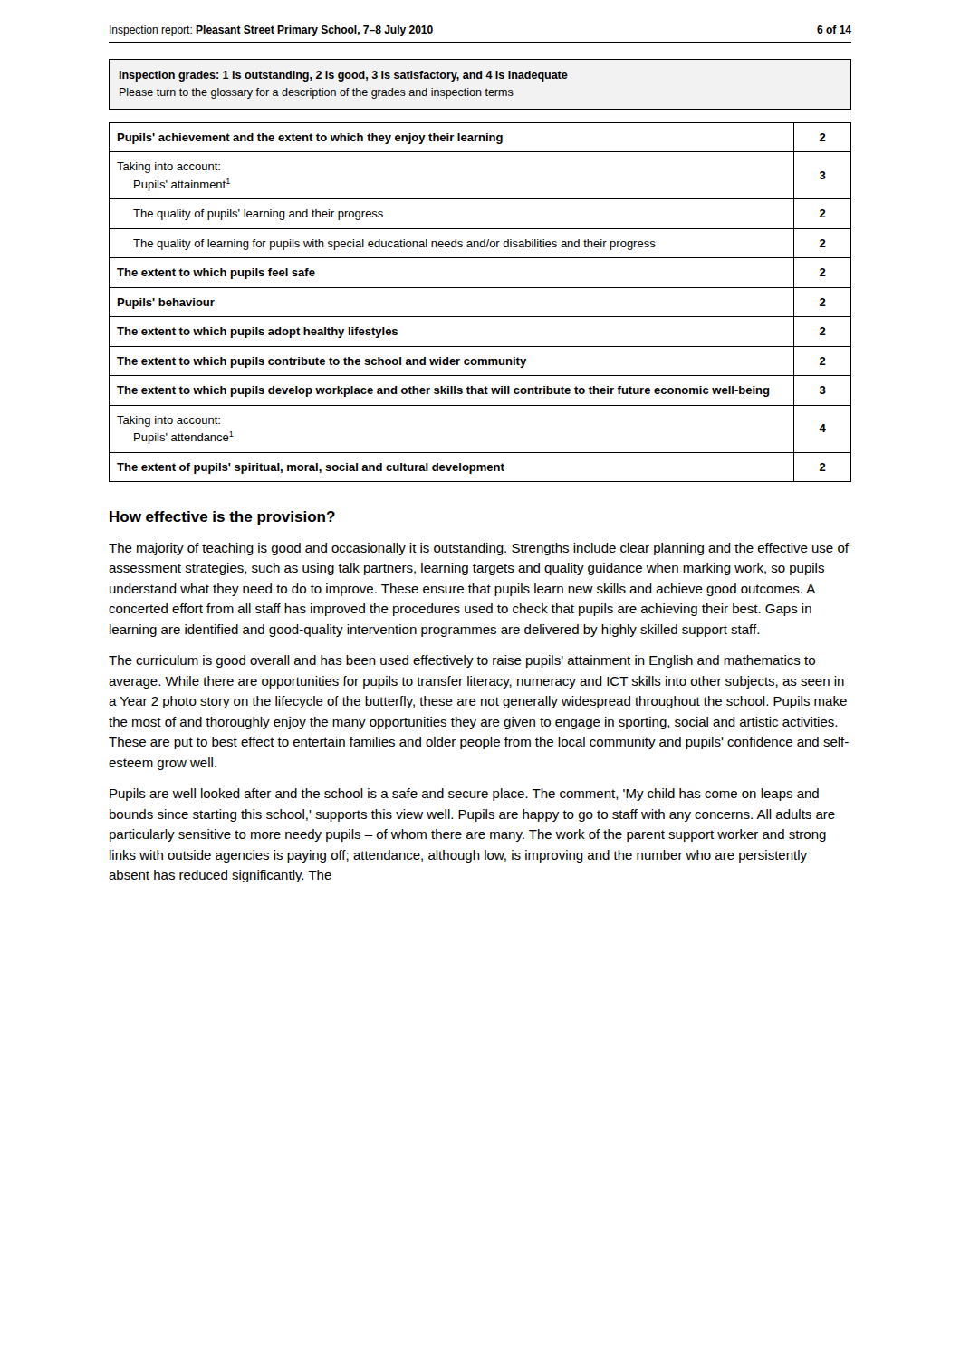Inspection report: Pleasant Street Primary School, 7–8 July 2010
6 of 14
Inspection grades: 1 is outstanding, 2 is good, 3 is satisfactory, and 4 is inadequate
Please turn to the glossary for a description of the grades and inspection terms
| Pupils' achievement and the extent to which they enjoy their learning | 2 |
| Taking into account: Pupils' attainment 1 | 3 |
| The quality of pupils' learning and their progress | 2 |
| The quality of learning for pupils with special educational needs and/or disabilities and their progress | 2 |
| The extent to which pupils feel safe | 2 |
| Pupils' behaviour | 2 |
| The extent to which pupils adopt healthy lifestyles | 2 |
| The extent to which pupils contribute to the school and wider community | 2 |
| The extent to which pupils develop workplace and other skills that will contribute to their future economic well-being | 3 |
| Taking into account: Pupils' attendance 1 | 4 |
| The extent of pupils' spiritual, moral, social and cultural development | 2 |
How effective is the provision?
The majority of teaching is good and occasionally it is outstanding. Strengths include clear planning and the effective use of assessment strategies, such as using talk partners, learning targets and quality guidance when marking work, so pupils understand what they need to do to improve. These ensure that pupils learn new skills and achieve good outcomes. A concerted effort from all staff has improved the procedures used to check that pupils are achieving their best. Gaps in learning are identified and good-quality intervention programmes are delivered by highly skilled support staff.
The curriculum is good overall and has been used effectively to raise pupils' attainment in English and mathematics to average. While there are opportunities for pupils to transfer literacy, numeracy and ICT skills into other subjects, as seen in a Year 2 photo story on the lifecycle of the butterfly, these are not generally widespread throughout the school. Pupils make the most of and thoroughly enjoy the many opportunities they are given to engage in sporting, social and artistic activities. These are put to best effect to entertain families and older people from the local community and pupils' confidence and self-esteem grow well.
Pupils are well looked after and the school is a safe and secure place. The comment, 'My child has come on leaps and bounds since starting this school,' supports this view well. Pupils are happy to go to staff with any concerns. All adults are particularly sensitive to more needy pupils – of whom there are many. The work of the parent support worker and strong links with outside agencies is paying off; attendance, although low, is improving and the number who are persistently absent has reduced significantly. The